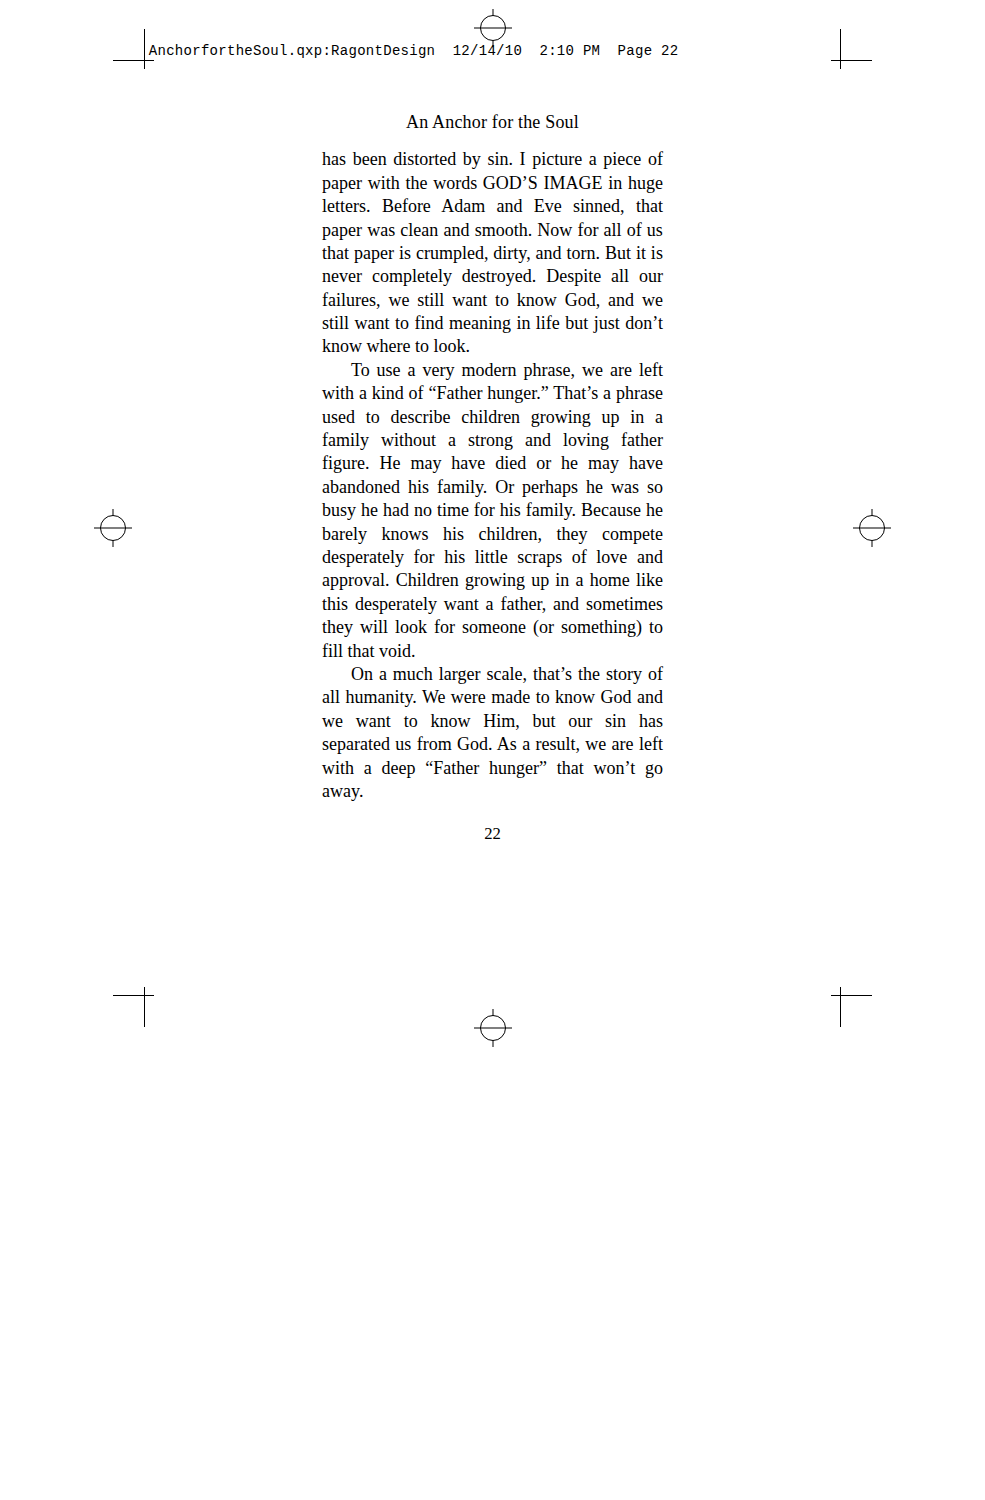AnchorfortheSoul.qxp:RagontDesign 12/14/10 2:10 PM Page 22
An Anchor for the Soul
has been distorted by sin. I picture a piece of paper with the words GOD’S IMAGE in huge letters. Before Adam and Eve sinned, that paper was clean and smooth. Now for all of us that paper is crumpled, dirty, and torn. But it is never completely destroyed. Despite all our failures, we still want to know God, and we still want to find meaning in life but just don’t know where to look.
To use a very modern phrase, we are left with a kind of “Father hunger.” That’s a phrase used to describe children growing up in a family without a strong and loving father figure. He may have died or he may have abandoned his family. Or perhaps he was so busy he had no time for his family. Because he barely knows his children, they compete desperately for his little scraps of love and approval. Children growing up in a home like this desperately want a father, and sometimes they will look for someone (or something) to fill that void.
On a much larger scale, that’s the story of all humanity. We were made to know God and we want to know Him, but our sin has separated us from God. As a result, we are left with a deep “Father hunger” that won’t go away.
22